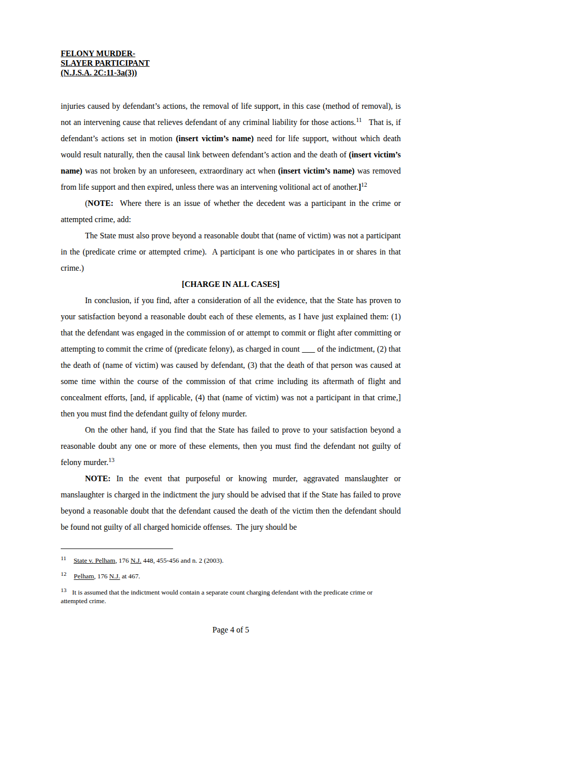FELONY MURDER-
SLAYER PARTICIPANT
(N.J.S.A. 2C:11-3a(3))
injuries caused by defendant’s actions, the removal of life support, in this case (method of removal), is not an intervening cause that relieves defendant of any criminal liability for those actions.11 That is, if defendant’s actions set in motion (insert victim’s name) need for life support, without which death would result naturally, then the causal link between defendant’s action and the death of (insert victim’s name) was not broken by an unforeseen, extraordinary act when (insert victim’s name) was removed from life support and then expired, unless there was an intervening volitional act of another.]12
(NOTE: Where there is an issue of whether the decedent was a participant in the crime or attempted crime, add:
The State must also prove beyond a reasonable doubt that (name of victim) was not a participant in the (predicate crime or attempted crime). A participant is one who participates in or shares in that crime.)
[CHARGE IN ALL CASES]
In conclusion, if you find, after a consideration of all the evidence, that the State has proven to your satisfaction beyond a reasonable doubt each of these elements, as I have just explained them: (1) that the defendant was engaged in the commission of or attempt to commit or flight after committing or attempting to commit the crime of (predicate felony), as charged in count of the indictment, (2) that the death of (name of victim) was caused by defendant, (3) that the death of that person was caused at some time within the course of the commission of that crime including its aftermath of flight and concealment efforts, [and, if applicable, (4) that (name of victim) was not a participant in that crime,] then you must find the defendant guilty of felony murder.
On the other hand, if you find that the State has failed to prove to your satisfaction beyond a reasonable doubt any one or more of these elements, then you must find the defendant not guilty of felony murder.13
NOTE: In the event that purposeful or knowing murder, aggravated manslaughter or manslaughter is charged in the indictment the jury should be advised that if the State has failed to prove beyond a reasonable doubt that the defendant caused the death of the victim then the defendant should be found not guilty of all charged homicide offenses. The jury should be
11 State v. Pelham, 176 N.J. 448, 455-456 and n. 2 (2003).
12 Pelham, 176 N.J. at 467.
13 It is assumed that the indictment would contain a separate count charging defendant with the predicate crime or attempted crime.
Page 4 of 5